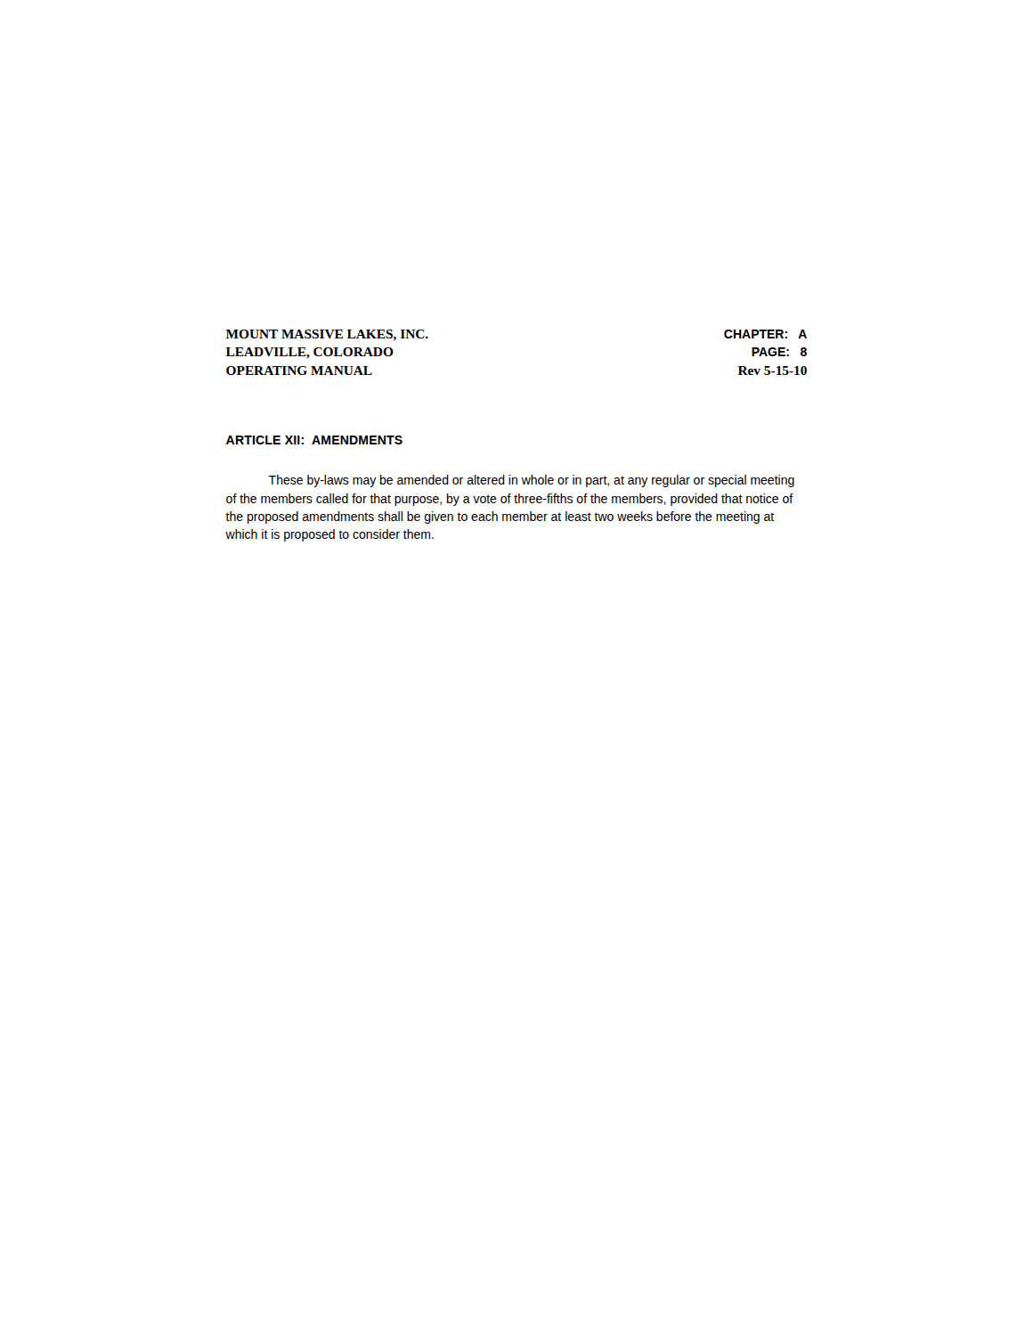MOUNT MASSIVE LAKES, INC.
LEADVILLE, COLORADO
OPERATING MANUAL
CHAPTER: A
PAGE: 8
Rev 5-15-10
ARTICLE XII: AMENDMENTS
These by-laws may be amended or altered in whole or in part, at any regular or special meeting of the members called for that purpose, by a vote of three-fifths of the members, provided that notice of the proposed amendments shall be given to each member at least two weeks before the meeting at which it is proposed to consider them.